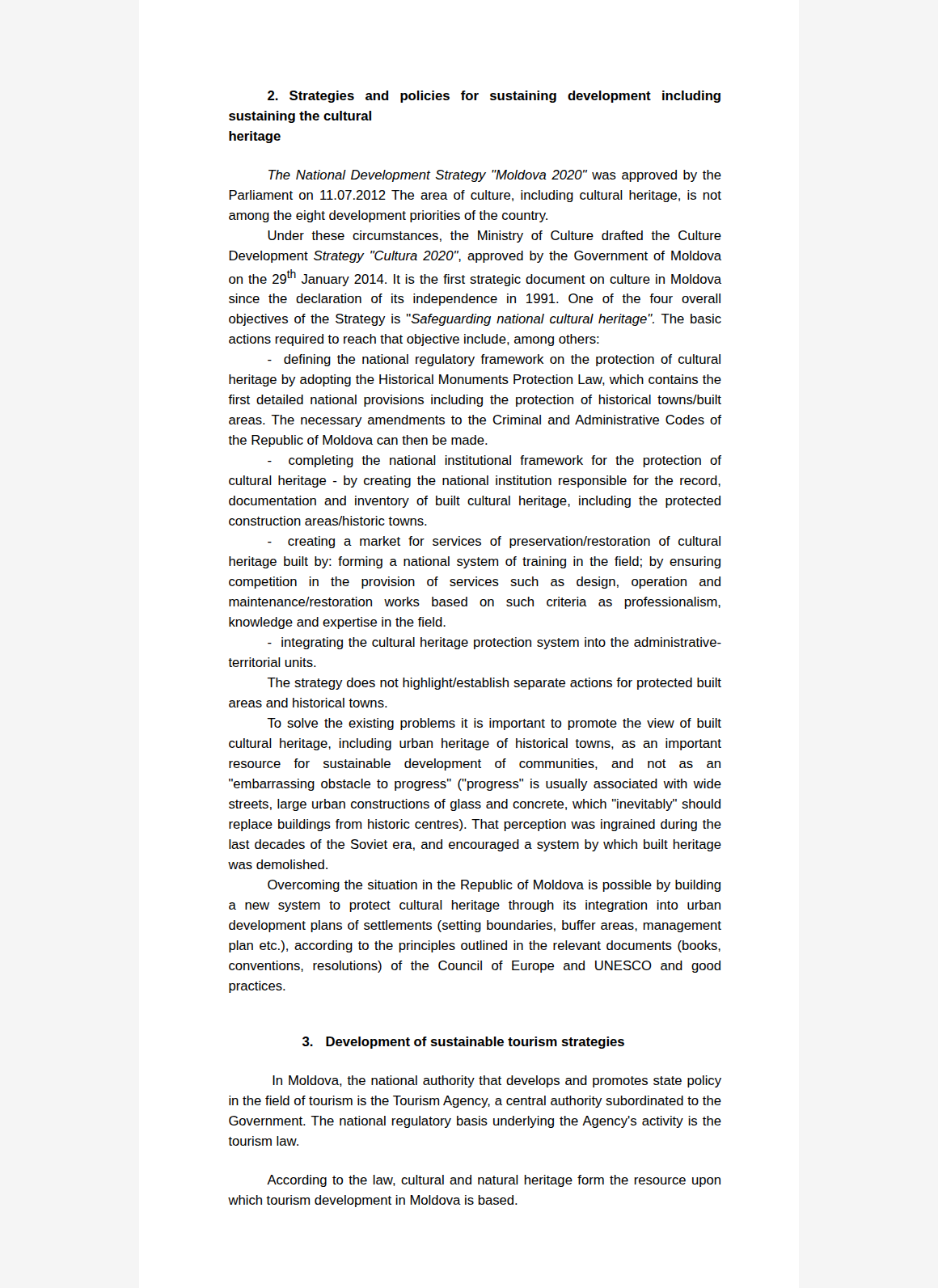2. Strategies and policies for sustaining development including sustaining the culturalheritage
The National Development Strategy "Moldova 2020" was approved by the Parliament on 11.07.2012 The area of culture, including cultural heritage, is not among the eight development priorities of the country.
Under these circumstances, the Ministry of Culture drafted the Culture Development Strategy "Cultura 2020", approved by the Government of Moldova on the 29th January 2014. It is the first strategic document on culture in Moldova since the declaration of its independence in 1991. One of the four overall objectives of the Strategy is "Safeguarding national cultural heritage". The basic actions required to reach that objective include, among others:
- defining the national regulatory framework on the protection of cultural heritage by adopting the Historical Monuments Protection Law, which contains the first detailed national provisions including the protection of historical towns/built areas. The necessary amendments to the Criminal and Administrative Codes of the Republic of Moldova can then be made.
- completing the national institutional framework for the protection of cultural heritage - by creating the national institution responsible for the record, documentation and inventory of built cultural heritage, including the protected construction areas/historic towns.
- creating a market for services of preservation/restoration of cultural heritage built by: forming a national system of training in the field; by ensuring competition in the provision of services such as design, operation and maintenance/restoration works based on such criteria as professionalism, knowledge and expertise in the field.
- integrating the cultural heritage protection system into the administrative-territorial units.
The strategy does not highlight/establish separate actions for protected built areas and historical towns.
To solve the existing problems it is important to promote the view of built cultural heritage, including urban heritage of historical towns, as an important resource for sustainable development of communities, and not as an "embarrassing obstacle to progress" ("progress" is usually associated with wide streets, large urban constructions of glass and concrete, which "inevitably" should replace buildings from historic centres). That perception was ingrained during the last decades of the Soviet era, and encouraged a system by which built heritage was demolished.
Overcoming the situation in the Republic of Moldova is possible by building a new system to protect cultural heritage through its integration into urban development plans of settlements (setting boundaries, buffer areas, management plan etc.), according to the principles outlined in the relevant documents (books, conventions, resolutions) of the Council of Europe and UNESCO and good practices.
3. Development of sustainable tourism strategies
In Moldova, the national authority that develops and promotes state policy in the field of tourism is the Tourism Agency, a central authority subordinated to the Government. The national regulatory basis underlying the Agency's activity is the tourism law.
According to the law, cultural and natural heritage form the resource upon which tourism development in Moldova is based.